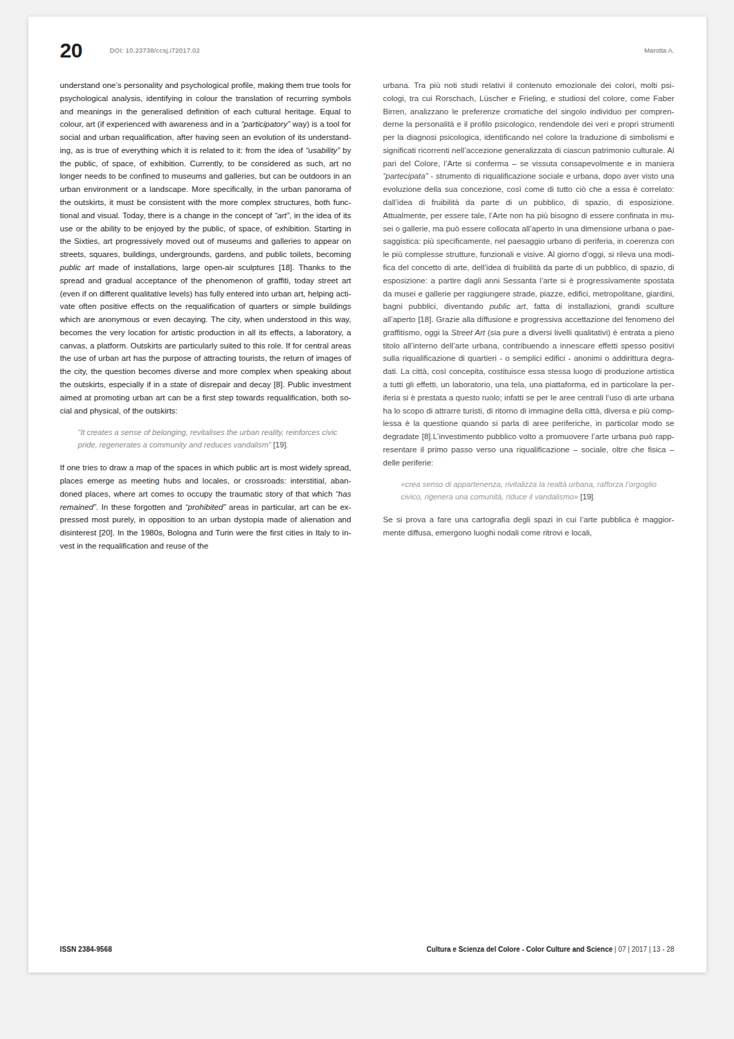20
DOI: 10.23738/ccsj.i72017.02
Marotta A.
understand one’s personality and psychological profile, making them true tools for psychological analysis, identifying in colour the translation of recurring symbols and meanings in the generalised definition of each cultural heritage. Equal to colour, art (if experienced with awareness and in a “participatory” way) is a tool for social and urban requalification, after having seen an evolution of its understanding, as is true of everything which it is related to it: from the idea of “usability” by the public, of space, of exhibition. Currently, to be considered as such, art no longer needs to be confined to museums and galleries, but can be outdoors in an urban environment or a landscape. More specifically, in the urban panorama of the outskirts, it must be consistent with the more complex structures, both functional and visual. Today, there is a change in the concept of “art”, in the idea of its use or the ability to be enjoyed by the public, of space, of exhibition. Starting in the Sixties, art progressively moved out of museums and galleries to appear on streets, squares, buildings, undergrounds, gardens, and public toilets, becoming public art made of installations, large open-air sculptures [18]. Thanks to the spread and gradual acceptance of the phenomenon of graffiti, today street art (even if on different qualitative levels) has fully entered into urban art, helping activate often positive effects on the requalification of quarters or simple buildings which are anonymous or even decaying. The city, when understood in this way, becomes the very location for artistic production in all its effects, a laboratory, a canvas, a platform. Outskirts are particularly suited to this role. If for central areas the use of urban art has the purpose of attracting tourists, the return of images of the city, the question becomes diverse and more complex when speaking about the outskirts, especially if in a state of disrepair and decay [8]. Public investment aimed at promoting urban art can be a first step towards requalification, both social and physical, of the outskirts:
“It creates a sense of belonging, revitalises the urban reality, reinforces civic pride, regenerates a community and reduces vandalism” [19].
If one tries to draw a map of the spaces in which public art is most widely spread, places emerge as meeting hubs and locales, or crossroads: interstitial, abandoned places, where art comes to occupy the traumatic story of that which “has remained”. In these forgotten and “prohibited” areas in particular, art can be expressed most purely, in opposition to an urban dystopia made of alienation and disinterest [20]. In the 1980s, Bologna and Turin were the first cities in Italy to invest in the requalification and reuse of the
urbana. Tra più noti studi relativi il contenuto emozionale dei colori, molti psicologi, tra cui Rorschach, Lüscher e Frieling, e studiosi del colore, come Faber Birren, analizzano le preferenze cromatiche del singolo individuo per comprenderne la personalità e il profilo psicologico, rendendole dei veri e propri strumenti per la diagnosi psicologica, identificando nel colore la traduzione di simbolismi e significati ricorrenti nell’accezione generalizzata di ciascun patrimonio culturale. Al pari del Colore, l’Arte si conferma – se vissuta consapevolmente e in maniera “partecipata” - strumento di riqualificazione sociale e urbana, dopo aver visto una evoluzione della sua concezione, così come di tutto ciò che a essa è correlato: dall’idea di fruibilità da parte di un pubblico, di spazio, di esposizione. Attualmente, per essere tale, l’Arte non ha più bisogno di essere confinata in musei o gallerie, ma può essere collocata all’aperto in una dimensione urbana o paesaggistica: più specificamente, nel paesaggio urbano di periferia, in coerenza con le più complesse strutture, funzionali e visive. Al giorno d’oggi, si rileva una modifica del concetto di arte, dell’idea di fruibilità da parte di un pubblico, di spazio, di esposizione: a partire dagli anni Sessanta l’arte si è progressivamente spostata da musei e gallerie per raggiungere strade, piazze, edifici, metropolitane, giardini, bagni pubblici, diventando public art, fatta di installazioni, grandi sculture all’aperto [18]. Grazie alla diffusione e progressiva accettazione del fenomeno del graffitismo, oggi la Street Art (sia pure a diversi livelli qualitativi) è entrata a pieno titolo all’interno dell’arte urbana, contribuendo a innescare effetti spesso positivi sulla riqualificazione di quartieri - o semplici edifici - anonimi o addirittura degradati. La città, così concepita, costituisce essa stessa luogo di produzione artistica a tutti gli effetti, un laboratorio, una tela, una piattaforma, ed in particolare la periferia si è prestata a questo ruolo; infatti se per le aree centrali l’uso di arte urbana ha lo scopo di attrarre turisti, di ritorno di immagine della città, diversa e più complessa è la questione quando si parla di aree periferiche, in particolar modo se degradate [8].L’investimento pubblico volto a promuovere l’arte urbana può rappresentare il primo passo verso una riqualificazione – sociale, oltre che fisica – delle periferie:
«crea senso di appartenenza, rivitalizza la realtà urbana, rafforza l’orgoglio civico, rigenera una comunità, riduce il vandalismo» [19].
Se si prova a fare una cartografia degli spazi in cui l’arte pubblica è maggiormente diffusa, emergono luoghi nodali come ritrovi e locali,
ISSN 2384-9568
Cultura e Scienza del Colore - Color Culture and Science | 07 | 2017 | 13 - 28